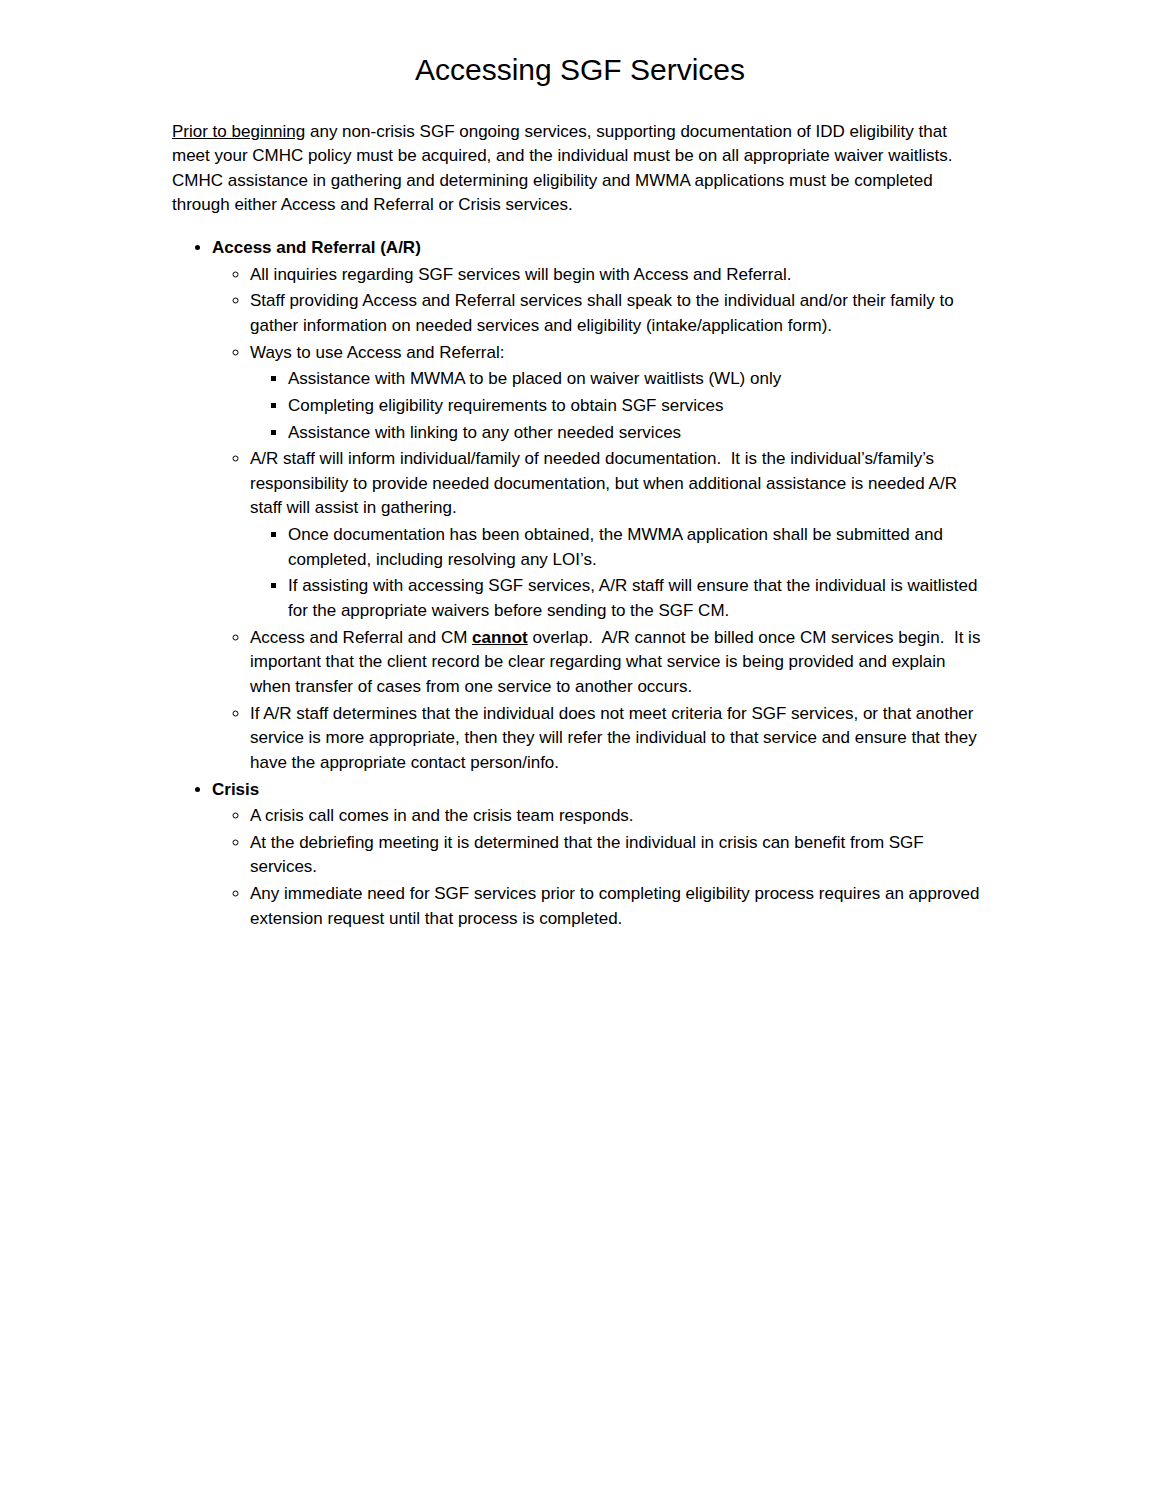Accessing SGF Services
Prior to beginning any non-crisis SGF ongoing services, supporting documentation of IDD eligibility that meet your CMHC policy must be acquired, and the individual must be on all appropriate waiver waitlists. CMHC assistance in gathering and determining eligibility and MWMA applications must be completed through either Access and Referral or Crisis services.
Access and Referral (A/R)
All inquiries regarding SGF services will begin with Access and Referral.
Staff providing Access and Referral services shall speak to the individual and/or their family to gather information on needed services and eligibility (intake/application form).
Ways to use Access and Referral:
Assistance with MWMA to be placed on waiver waitlists (WL) only
Completing eligibility requirements to obtain SGF services
Assistance with linking to any other needed services
A/R staff will inform individual/family of needed documentation. It is the individual’s/family’s responsibility to provide needed documentation, but when additional assistance is needed A/R staff will assist in gathering.
Once documentation has been obtained, the MWMA application shall be submitted and completed, including resolving any LOI’s.
If assisting with accessing SGF services, A/R staff will ensure that the individual is waitlisted for the appropriate waivers before sending to the SGF CM.
Access and Referral and CM cannot overlap. A/R cannot be billed once CM services begin. It is important that the client record be clear regarding what service is being provided and explain when transfer of cases from one service to another occurs.
If A/R staff determines that the individual does not meet criteria for SGF services, or that another service is more appropriate, then they will refer the individual to that service and ensure that they have the appropriate contact person/info.
Crisis
A crisis call comes in and the crisis team responds.
At the debriefing meeting it is determined that the individual in crisis can benefit from SGF services.
Any immediate need for SGF services prior to completing eligibility process requires an approved extension request until that process is completed.